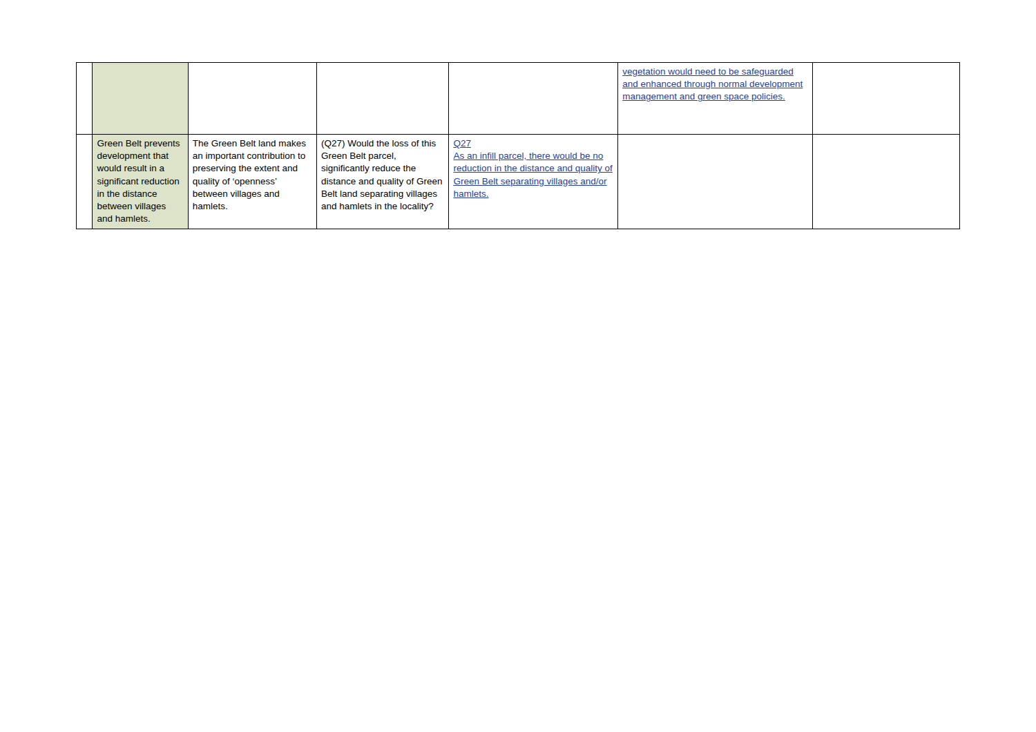| | | | | | vegetation would need to be safeguarded and enhanced through normal development management and green space policies. | |
| | Green Belt prevents development that would result in a significant reduction in the distance between villages and hamlets. | The Green Belt land makes an important contribution to preserving the extent and quality of ‘openness’ between villages and hamlets. | (Q27) Would the loss of this Green Belt parcel, significantly reduce the distance and quality of Green Belt land separating villages and hamlets in the locality? | Q27 As an infill parcel, there would be no reduction in the distance and quality of Green Belt separating villages and/or hamlets. | | |